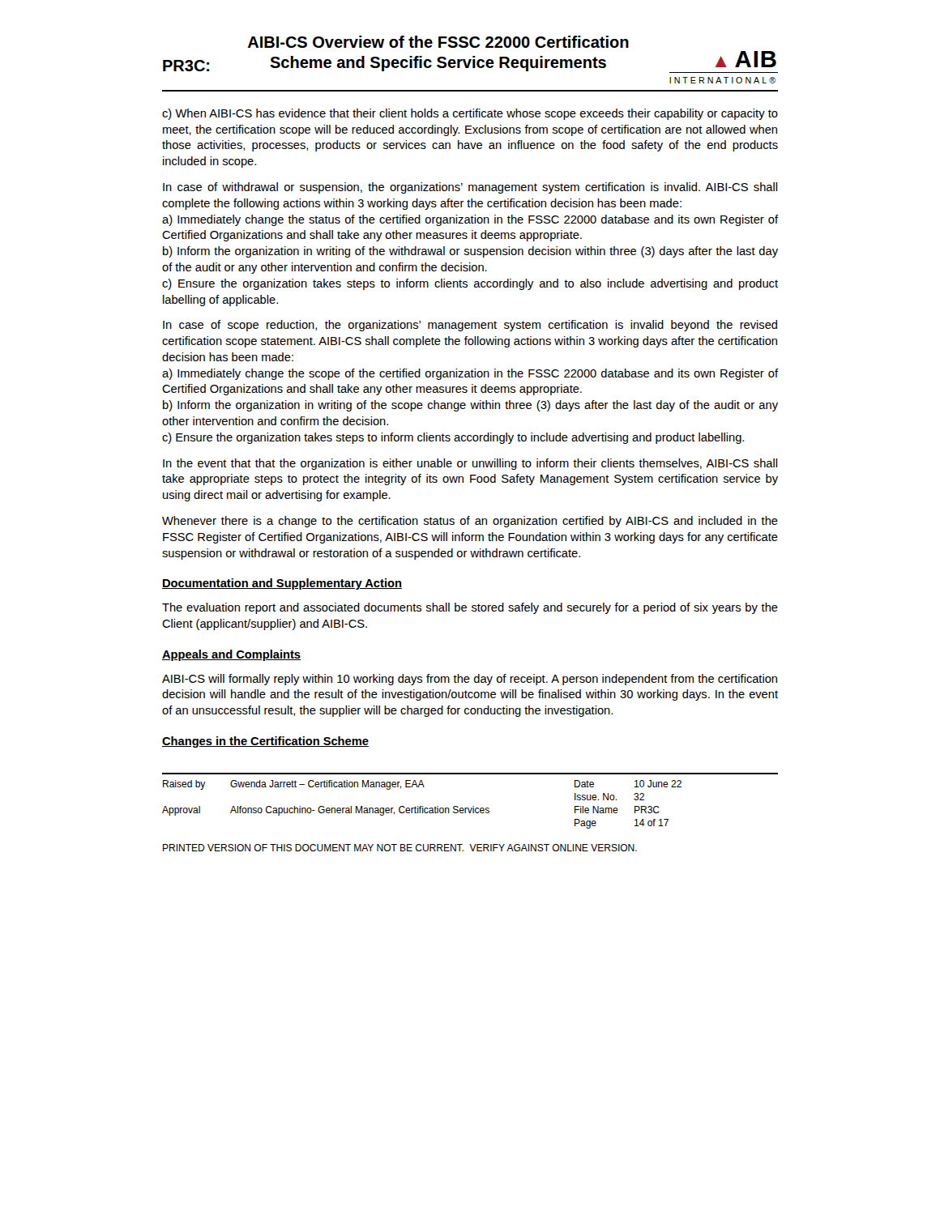PR3C:
AIBI-CS Overview of the FSSC 22000 Certification Scheme and Specific Service Requirements
▲AIB
INTERNATIONAL®
c) When AIBI-CS has evidence that their client holds a certificate whose scope exceeds their capability or capacity to meet, the certification scope will be reduced accordingly. Exclusions from scope of certification are not allowed when those activities, processes, products or services can have an influence on the food safety of the end products included in scope.
In case of withdrawal or suspension, the organizations’ management system certification is invalid. AIBI-CS shall complete the following actions within 3 working days after the certification decision has been made:
a) Immediately change the status of the certified organization in the FSSC 22000 database and its own Register of Certified Organizations and shall take any other measures it deems appropriate.
b) Inform the organization in writing of the withdrawal or suspension decision within three (3) days after the last day of the audit or any other intervention and confirm the decision.
c) Ensure the organization takes steps to inform clients accordingly and to also include advertising and product labelling of applicable.
In case of scope reduction, the organizations’ management system certification is invalid beyond the revised certification scope statement. AIBI-CS shall complete the following actions within 3 working days after the certification decision has been made:
a) Immediately change the scope of the certified organization in the FSSC 22000 database and its own Register of Certified Organizations and shall take any other measures it deems appropriate.
b) Inform the organization in writing of the scope change within three (3) days after the last day of the audit or any other intervention and confirm the decision.
c) Ensure the organization takes steps to inform clients accordingly to include advertising and product labelling.
In the event that that the organization is either unable or unwilling to inform their clients themselves, AIBI-CS shall take appropriate steps to protect the integrity of its own Food Safety Management System certification service by using direct mail or advertising for example.
Whenever there is a change to the certification status of an organization certified by AIBI-CS and included in the FSSC Register of Certified Organizations, AIBI-CS will inform the Foundation within 3 working days for any certificate suspension or withdrawal or restoration of a suspended or withdrawn certificate.
Documentation and Supplementary Action
The evaluation report and associated documents shall be stored safely and securely for a period of six years by the Client (applicant/supplier) and AIBI-CS.
Appeals and Complaints
AIBI-CS will formally reply within 10 working days from the day of receipt. A person independent from the certification decision will handle and the result of the investigation/outcome will be finalised within 30 working days. In the event of an unsuccessful result, the supplier will be charged for conducting the investigation.
Changes in the Certification Scheme
| Raised by | Gwenda Jarrett – Certification Manager, EAA | Date | 10 June 22 |
| | | Issue. No. | 32 |
| Approval | Alfonso Capuchino- General Manager, Certification Services | File Name | PR3C |
| | | Page | 14 of 17 |
PRINTED VERSION OF THIS DOCUMENT MAY NOT BE CURRENT. VERIFY AGAINST ONLINE VERSION.